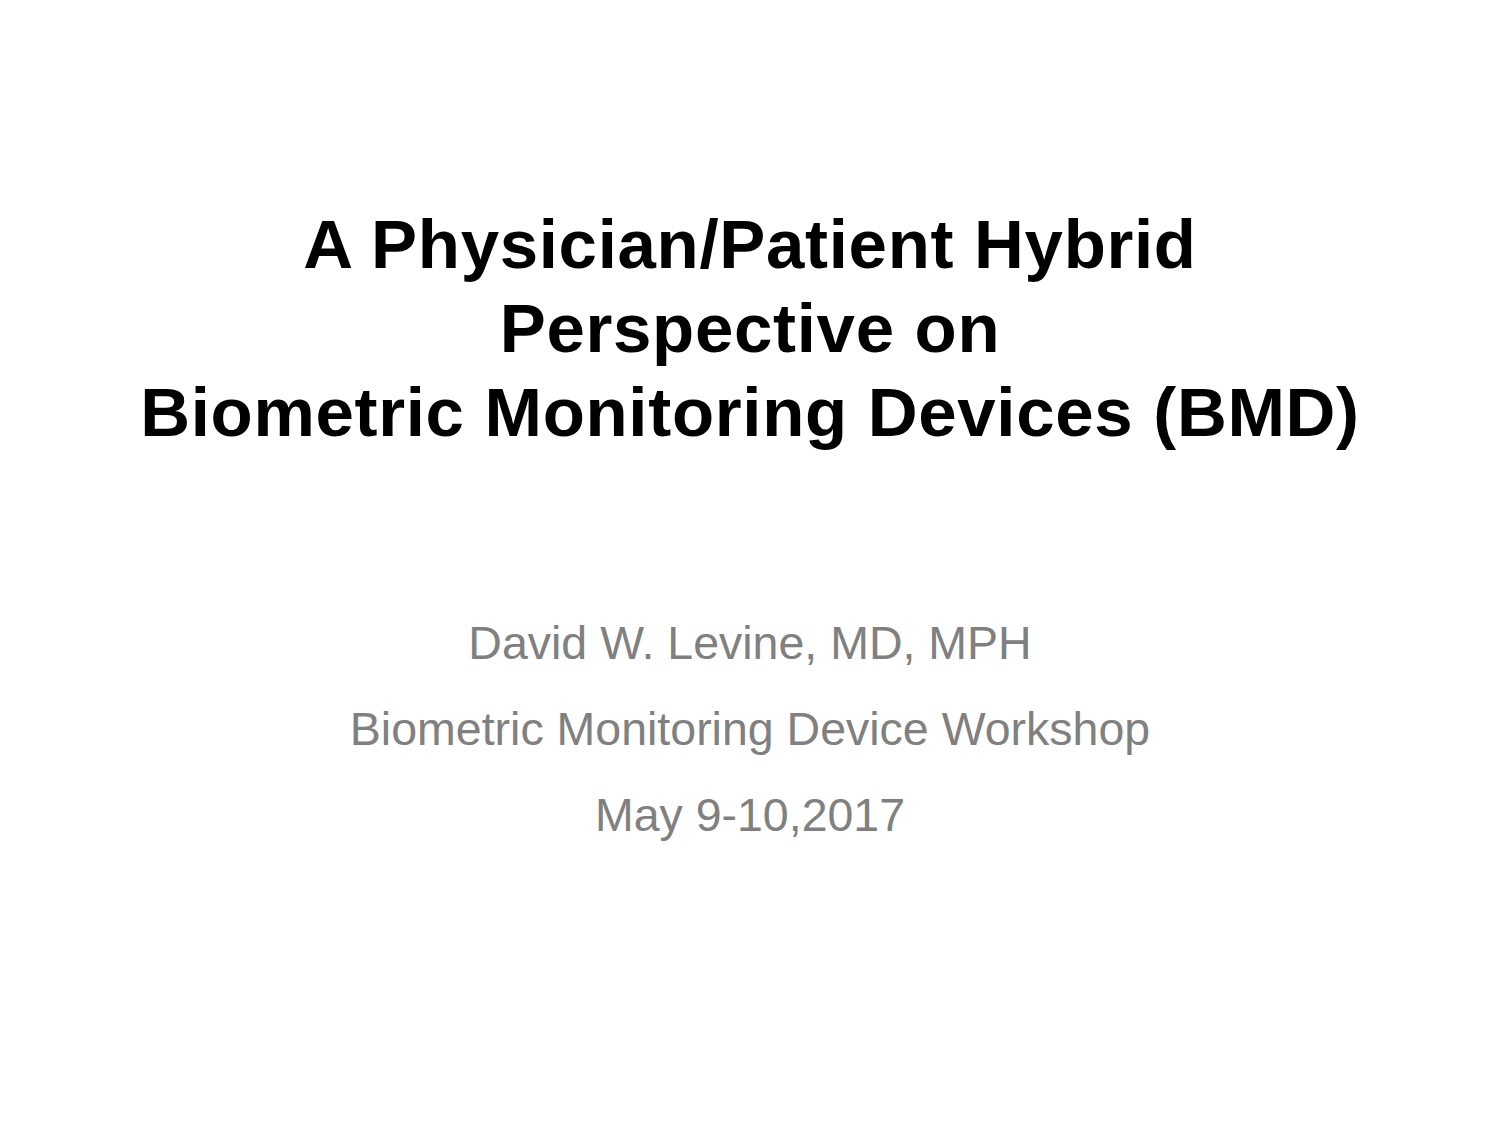A Physician/Patient Hybrid
Perspective on
Biometric Monitoring Devices (BMD)
David W. Levine, MD, MPH
Biometric Monitoring Device Workshop
May 9-10,2017